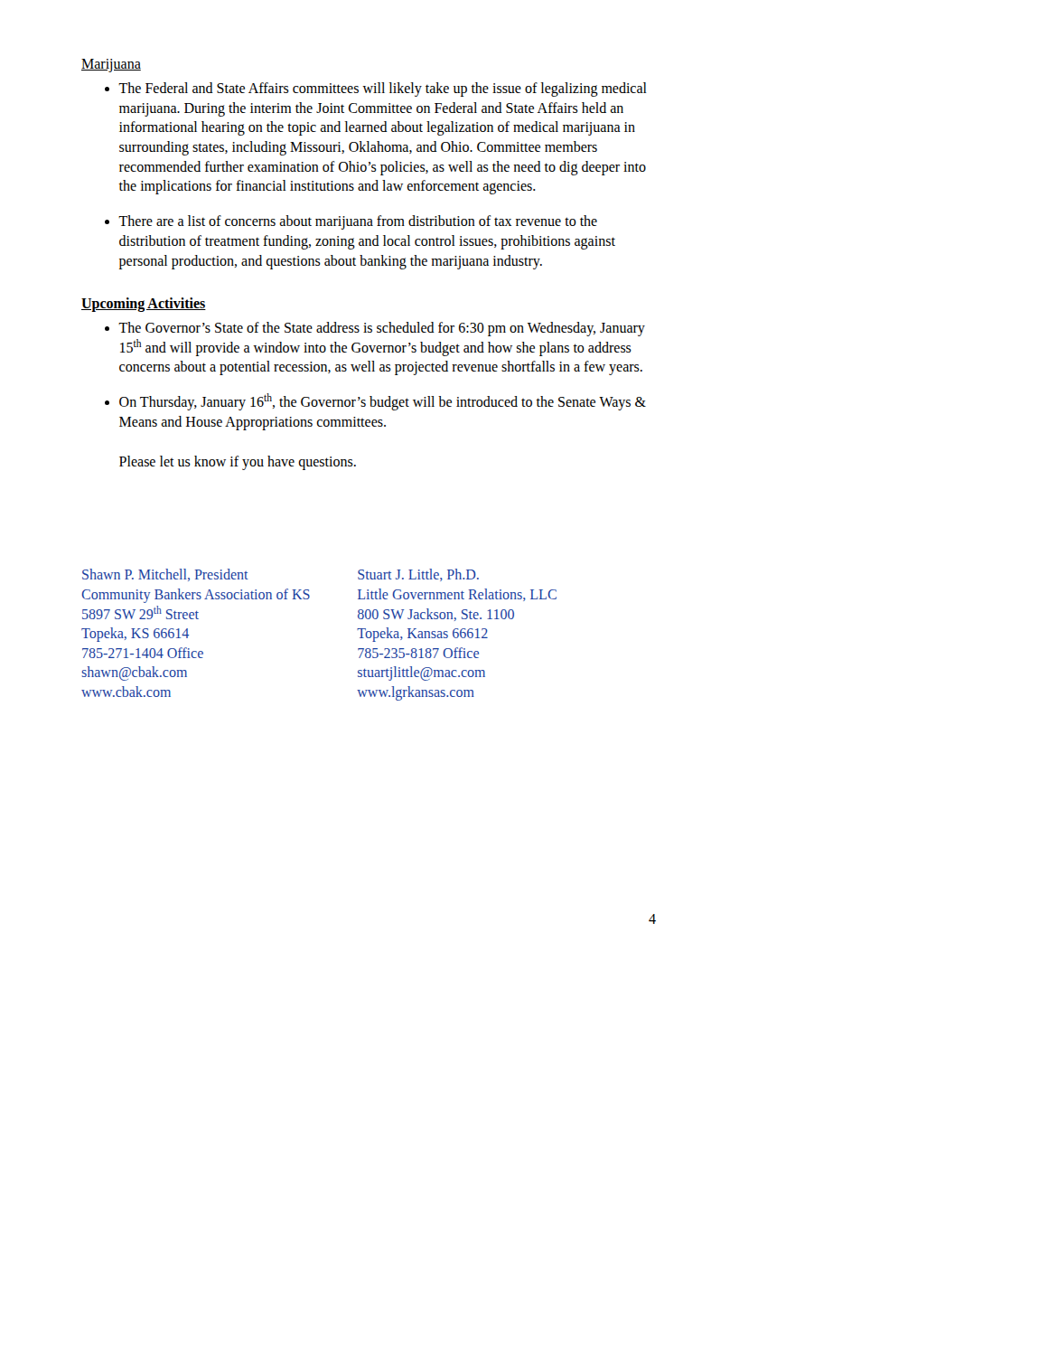Marijuana
The Federal and State Affairs committees will likely take up the issue of legalizing medical marijuana. During the interim the Joint Committee on Federal and State Affairs held an informational hearing on the topic and learned about legalization of medical marijuana in surrounding states, including Missouri, Oklahoma, and Ohio. Committee members recommended further examination of Ohio’s policies, as well as the need to dig deeper into the implications for financial institutions and law enforcement agencies.
There are a list of concerns about marijuana from distribution of tax revenue to the distribution of treatment funding, zoning and local control issues, prohibitions against personal production, and questions about banking the marijuana industry.
Upcoming Activities
The Governor’s State of the State address is scheduled for 6:30 pm on Wednesday, January 15th and will provide a window into the Governor’s budget and how she plans to address concerns about a potential recession, as well as projected revenue shortfalls in a few years.
On Thursday, January 16th, the Governor’s budget will be introduced to the Senate Ways & Means and House Appropriations committees.
Please let us know if you have questions.
| Shawn P. Mitchell, President Community Bankers Association of KS 5897 SW 29 th Street Topeka, KS 66614 785-271-1404 Office shawn@cbak.com www.cbak.com | Stuart J. Little, Ph.D. Little Government Relations, LLC 800 SW Jackson, Ste. 1100 Topeka, Kansas 66612 785-235-8187 Office stuartjlittle@mac.com www.lgrkansas.com |
4